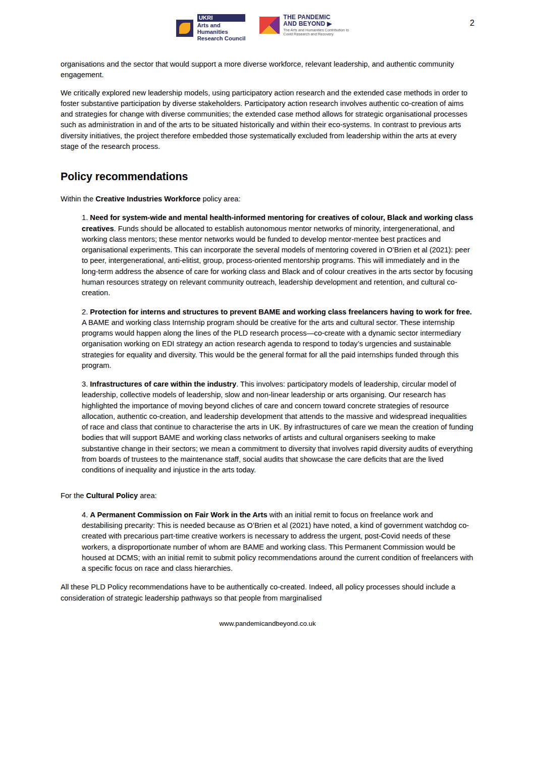UKRI Arts and
Humanities
Research Council
THE PANDEMIC
AND BEYOND ▶ The Arts and Humanities Contribution to Covid Research and Recovery
2
organisations and the sector that would support a more diverse workforce, relevant leadership, and authentic community engagement.
We critically explored new leadership models, using participatory action research and the extended case methods in order to foster substantive participation by diverse stakeholders. Participatory action research involves authentic co-creation of aims and strategies for change with diverse communities; the extended case method allows for strategic organisational processes such as administration in and of the arts to be situated historically and within their eco-systems. In contrast to previous arts diversity initiatives, the project therefore embedded those systematically excluded from leadership within the arts at every stage of the research process.
Policy recommendations
Within the Creative Industries Workforce policy area:
1. Need for system-wide and mental health-informed mentoring for creatives of colour, Black and working class creatives. Funds should be allocated to establish autonomous mentor networks of minority, intergenerational, and working class mentors; these mentor networks would be funded to develop mentor-mentee best practices and organisational experiments. This can incorporate the several models of mentoring covered in O’Brien et al (2021): peer to peer, intergenerational, anti-elitist, group, process-oriented mentorship programs. This will immediately and in the long-term address the absence of care for working class and Black and of colour creatives in the arts sector by focusing human resources strategy on relevant community outreach, leadership development and retention, and cultural co-creation.
2. Protection for interns and structures to prevent BAME and working class freelancers having to work for free. A BAME and working class Internship program should be creative for the arts and cultural sector. These internship programs would happen along the lines of the PLD research process—co-create with a dynamic sector intermediary organisation working on EDI strategy an action research agenda to respond to today’s urgencies and sustainable strategies for equality and diversity. This would be the general format for all the paid internships funded through this program.
3. Infrastructures of care within the industry. This involves: participatory models of leadership, circular model of leadership, collective models of leadership, slow and non-linear leadership or arts organising. Our research has highlighted the importance of moving beyond cliches of care and concern toward concrete strategies of resource allocation, authentic co-creation, and leadership development that attends to the massive and widespread inequalities of race and class that continue to characterise the arts in UK. By infrastructures of care we mean the creation of funding bodies that will support BAME and working class networks of artists and cultural organisers seeking to make substantive change in their sectors; we mean a commitment to diversity that involves rapid diversity audits of everything from boards of trustees to the maintenance staff, social audits that showcase the care deficits that are the lived conditions of inequality and injustice in the arts today.
For the Cultural Policy area:
4. A Permanent Commission on Fair Work in the Arts with an initial remit to focus on freelance work and destabilising precarity: This is needed because as O’Brien et al (2021) have noted, a kind of government watchdog co-created with precarious part-time creative workers is necessary to address the urgent, post-Covid needs of these workers, a disproportionate number of whom are BAME and working class. This Permanent Commission would be housed at DCMS; with an initial remit to submit policy recommendations around the current condition of freelancers with a specific focus on race and class hierarchies.
All these PLD Policy recommendations have to be authentically co-created. Indeed, all policy processes should include a consideration of strategic leadership pathways so that people from marginalised
www.pandemicandbeyond.co.uk